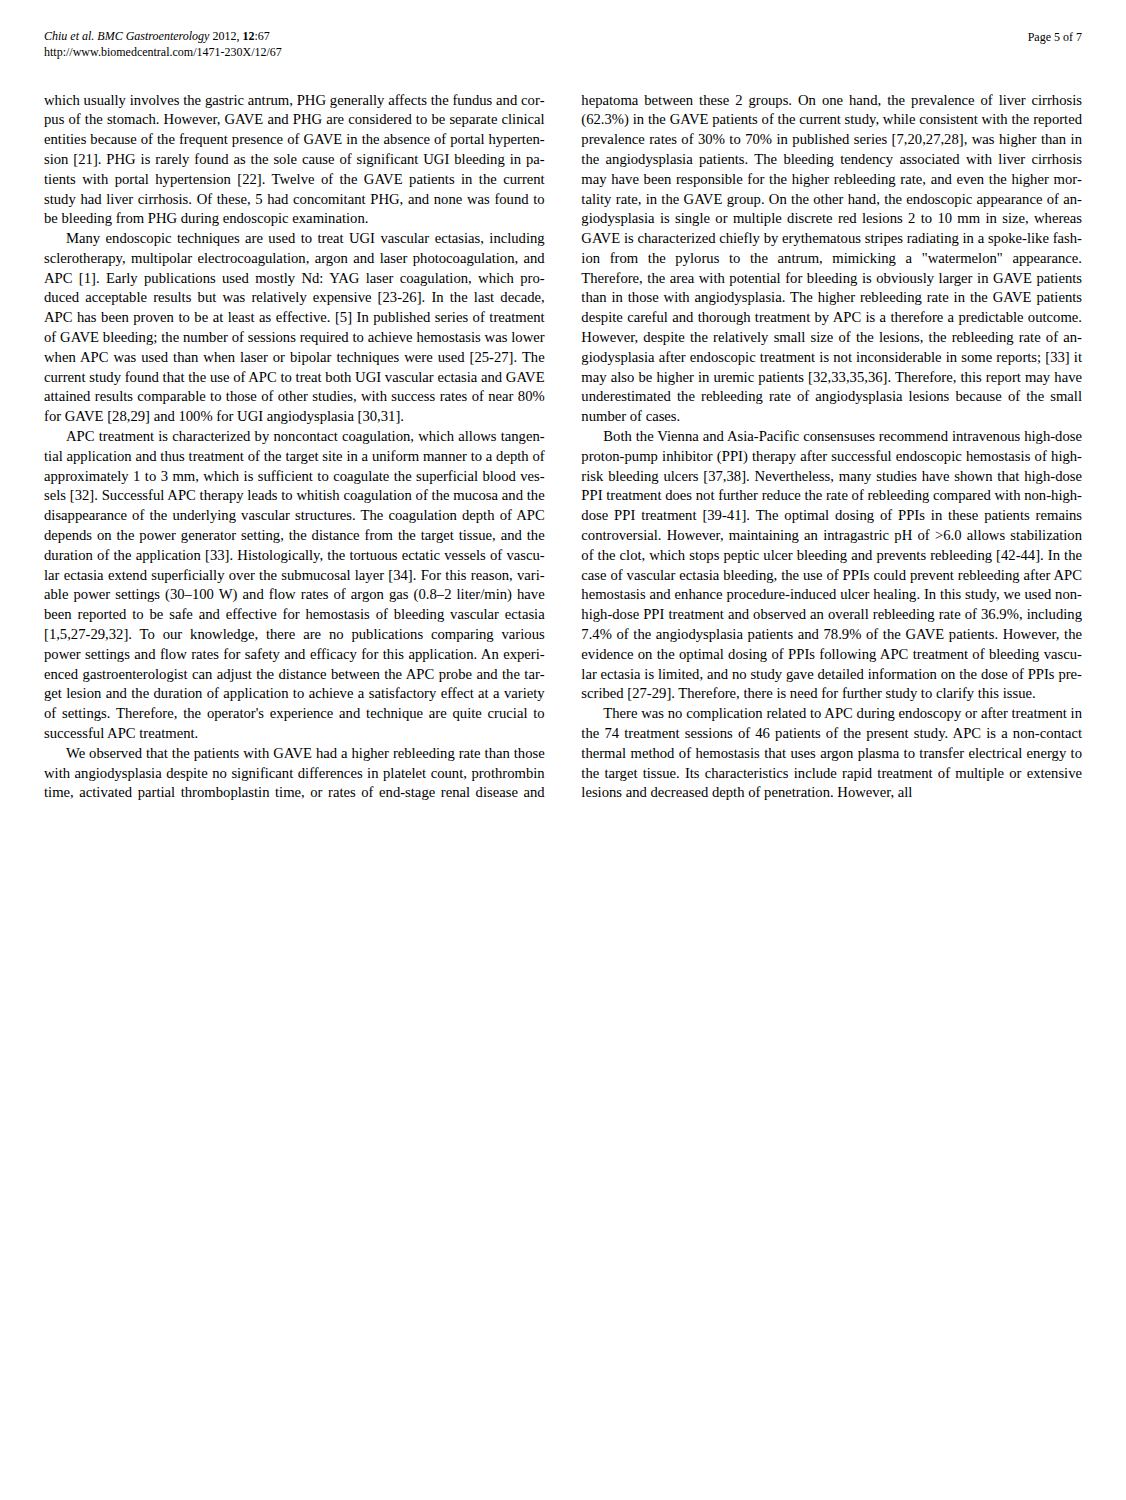Chiu et al. BMC Gastroenterology 2012, 12:67
http://www.biomedcentral.com/1471-230X/12/67
Page 5 of 7
which usually involves the gastric antrum, PHG generally affects the fundus and corpus of the stomach. However, GAVE and PHG are considered to be separate clinical entities because of the frequent presence of GAVE in the absence of portal hypertension [21]. PHG is rarely found as the sole cause of significant UGI bleeding in patients with portal hypertension [22]. Twelve of the GAVE patients in the current study had liver cirrhosis. Of these, 5 had concomitant PHG, and none was found to be bleeding from PHG during endoscopic examination.
Many endoscopic techniques are used to treat UGI vascular ectasias, including sclerotherapy, multipolar electrocoagulation, argon and laser photocoagulation, and APC [1]. Early publications used mostly Nd: YAG laser coagulation, which produced acceptable results but was relatively expensive [23-26]. In the last decade, APC has been proven to be at least as effective. [5] In published series of treatment of GAVE bleeding; the number of sessions required to achieve hemostasis was lower when APC was used than when laser or bipolar techniques were used [25-27]. The current study found that the use of APC to treat both UGI vascular ectasia and GAVE attained results comparable to those of other studies, with success rates of near 80% for GAVE [28,29] and 100% for UGI angiodysplasia [30,31].
APC treatment is characterized by noncontact coagulation, which allows tangential application and thus treatment of the target site in a uniform manner to a depth of approximately 1 to 3 mm, which is sufficient to coagulate the superficial blood vessels [32]. Successful APC therapy leads to whitish coagulation of the mucosa and the disappearance of the underlying vascular structures. The coagulation depth of APC depends on the power generator setting, the distance from the target tissue, and the duration of the application [33]. Histologically, the tortuous ectatic vessels of vascular ectasia extend superficially over the submucosal layer [34]. For this reason, variable power settings (30–100 W) and flow rates of argon gas (0.8–2 liter/min) have been reported to be safe and effective for hemostasis of bleeding vascular ectasia [1,5,27-29,32]. To our knowledge, there are no publications comparing various power settings and flow rates for safety and efficacy for this application. An experienced gastroenterologist can adjust the distance between the APC probe and the target lesion and the duration of application to achieve a satisfactory effect at a variety of settings. Therefore, the operator's experience and technique are quite crucial to successful APC treatment.
We observed that the patients with GAVE had a higher rebleeding rate than those with angiodysplasia despite no significant differences in platelet count, prothrombin time, activated partial thromboplastin time, or rates of end-stage renal disease and hepatoma between these 2 groups. On one hand, the prevalence of liver cirrhosis (62.3%) in the GAVE patients of the current study, while consistent with the reported prevalence rates of 30% to 70% in published series [7,20,27,28], was higher than in the angiodysplasia patients. The bleeding tendency associated with liver cirrhosis may have been responsible for the higher rebleeding rate, and even the higher mortality rate, in the GAVE group. On the other hand, the endoscopic appearance of angiodysplasia is single or multiple discrete red lesions 2 to 10 mm in size, whereas GAVE is characterized chiefly by erythematous stripes radiating in a spoke-like fashion from the pylorus to the antrum, mimicking a "watermelon" appearance. Therefore, the area with potential for bleeding is obviously larger in GAVE patients than in those with angiodysplasia. The higher rebleeding rate in the GAVE patients despite careful and thorough treatment by APC is a therefore a predictable outcome. However, despite the relatively small size of the lesions, the rebleeding rate of angiodysplasia after endoscopic treatment is not inconsiderable in some reports; [33] it may also be higher in uremic patients [32,33,35,36]. Therefore, this report may have underestimated the rebleeding rate of angiodysplasia lesions because of the small number of cases.
Both the Vienna and Asia-Pacific consensuses recommend intravenous high-dose proton-pump inhibitor (PPI) therapy after successful endoscopic hemostasis of high-risk bleeding ulcers [37,38]. Nevertheless, many studies have shown that high-dose PPI treatment does not further reduce the rate of rebleeding compared with non-high-dose PPI treatment [39-41]. The optimal dosing of PPIs in these patients remains controversial. However, maintaining an intragastric pH of >6.0 allows stabilization of the clot, which stops peptic ulcer bleeding and prevents rebleeding [42-44]. In the case of vascular ectasia bleeding, the use of PPIs could prevent rebleeding after APC hemostasis and enhance procedure-induced ulcer healing. In this study, we used non-high-dose PPI treatment and observed an overall rebleeding rate of 36.9%, including 7.4% of the angiodysplasia patients and 78.9% of the GAVE patients. However, the evidence on the optimal dosing of PPIs following APC treatment of bleeding vascular ectasia is limited, and no study gave detailed information on the dose of PPIs prescribed [27-29]. Therefore, there is need for further study to clarify this issue.
There was no complication related to APC during endoscopy or after treatment in the 74 treatment sessions of 46 patients of the present study. APC is a non-contact thermal method of hemostasis that uses argon plasma to transfer electrical energy to the target tissue. Its characteristics include rapid treatment of multiple or extensive lesions and decreased depth of penetration. However, all